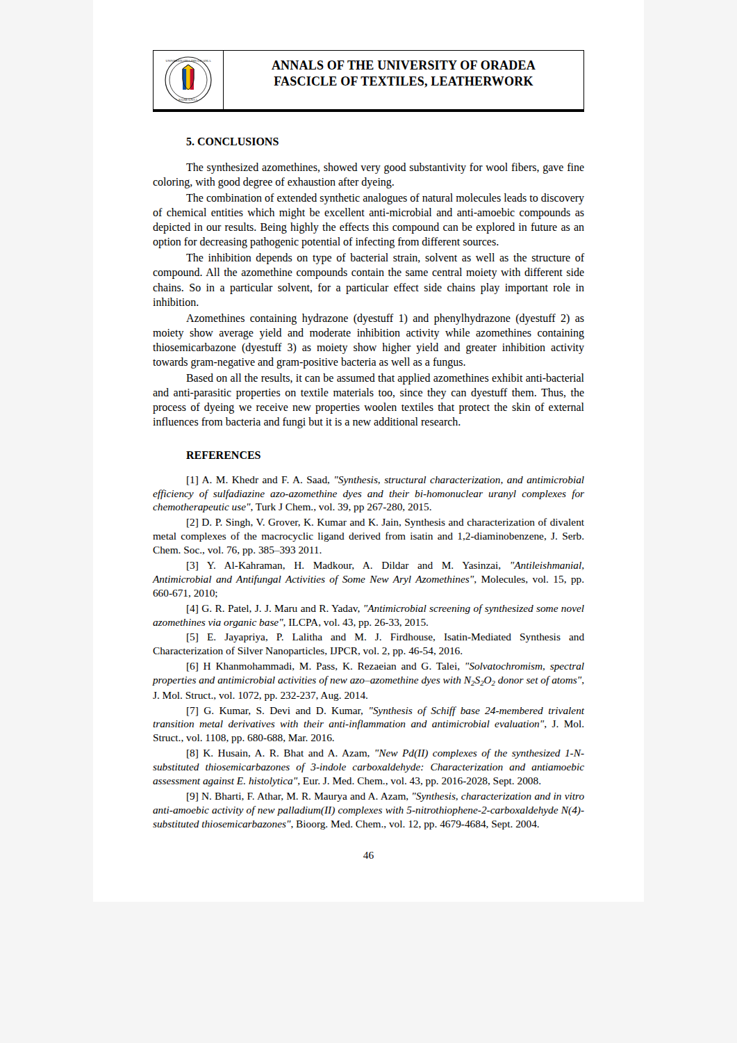UNIVERSITATEA DIN ORADEA ROMÂNIA
ANNALS OF THE UNIVERSITY OF ORADEA
FASCICLE OF TEXTILES, LEATHERWORK
5. CONCLUSIONS
The synthesized azomethines, showed very good substantivity for wool fibers, gave fine coloring, with good degree of exhaustion after dyeing.
The combination of extended synthetic analogues of natural molecules leads to discovery of chemical entities which might be excellent anti-microbial and anti-amoebic compounds as depicted in our results. Being highly the effects this compound can be explored in future as an option for decreasing pathogenic potential of infecting from different sources.
The inhibition depends on type of bacterial strain, solvent as well as the structure of compound. All the azomethine compounds contain the same central moiety with different side chains. So in a particular solvent, for a particular effect side chains play important role in inhibition.
Azomethines containing hydrazone (dyestuff 1) and phenylhydrazone (dyestuff 2) as moiety show average yield and moderate inhibition activity while azomethines containing thiosemicarbazone (dyestuff 3) as moiety show higher yield and greater inhibition activity towards gram-negative and gram-positive bacteria as well as a fungus.
Based on all the results, it can be assumed that applied azomethines exhibit anti-bacterial and anti-parasitic properties on textile materials too, since they can dyestuff them. Thus, the process of dyeing we receive new properties woolen textiles that protect the skin of external influences from bacteria and fungi but it is a new additional research.
REFERENCES
[1] A. M. Khedr and F. A. Saad, "Synthesis, structural characterization, and antimicrobial efficiency of sulfadiazine azo-azomethine dyes and their bi-homonuclear uranyl complexes for chemotherapeutic use", Turk J Chem., vol. 39, pp 267-280, 2015.
[2] D. P. Singh, V. Grover, K. Kumar and K. Jain, Synthesis and characterization of divalent metal complexes of the macrocyclic ligand derived from isatin and 1,2-diaminobenzene, J. Serb. Chem. Soc., vol. 76, pp. 385–393 2011.
[3] Y. Al-Kahraman, H. Madkour, A. Dildar and M. Yasinzai, "Antileishmanial, Antimicrobial and Antifungal Activities of Some New Aryl Azomethines", Molecules, vol. 15, pp. 660-671, 2010;
[4] G. R. Patel, J. J. Maru and R. Yadav, "Antimicrobial screening of synthesized some novel azomethines via organic base", ILCPA, vol. 43, pp. 26-33, 2015.
[5] E. Jayapriya, P. Lalitha and M. J. Firdhouse, Isatin-Mediated Synthesis and Characterization of Silver Nanoparticles, IJPCR, vol. 2, pp. 46-54, 2016.
[6] H Khanmohammadi, M. Pass, K. Rezaeian and G. Talei, "Solvatochromism, spectral properties and antimicrobial activities of new azo–azomethine dyes with N2S2O2 donor set of atoms", J. Mol. Struct., vol. 1072, pp. 232-237, Aug. 2014.
[7] G. Kumar, S. Devi and D. Kumar, "Synthesis of Schiff base 24-membered trivalent transition metal derivatives with their anti-inflammation and antimicrobial evaluation", J. Mol. Struct., vol. 1108, pp. 680-688, Mar. 2016.
[8] K. Husain, A. R. Bhat and A. Azam, "New Pd(II) complexes of the synthesized 1-N-substituted thiosemicarbazones of 3-indole carboxaldehyde: Characterization and antiamoebic assessment against E. histolytica", Eur. J. Med. Chem., vol. 43, pp. 2016-2028, Sept. 2008.
[9] N. Bharti, F. Athar, M. R. Maurya and A. Azam, "Synthesis, characterization and in vitro anti-amoebic activity of new palladium(II) complexes with 5-nitrothiophene-2-carboxaldehyde N(4)-substituted thiosemicarbazones", Bioorg. Med. Chem., vol. 12, pp. 4679-4684, Sept. 2004.
46